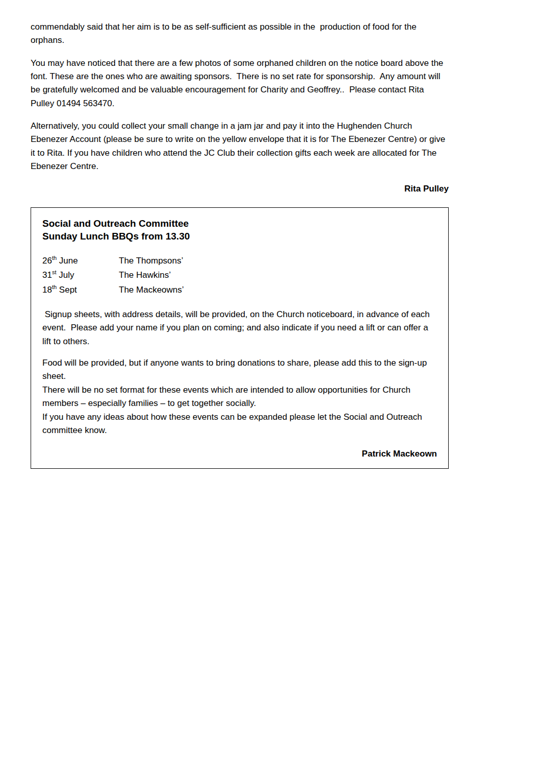commendably said that her aim is to be as self-sufficient as possible in the production of food for the orphans.
You may have noticed that there are a few photos of some orphaned children on the notice board above the font. These are the ones who are awaiting sponsors. There is no set rate for sponsorship. Any amount will be gratefully welcomed and be valuable encouragement for Charity and Geoffrey.. Please contact Rita Pulley 01494 563470.
Alternatively, you could collect your small change in a jam jar and pay it into the Hughenden Church Ebenezer Account (please be sure to write on the yellow envelope that it is for The Ebenezer Centre) or give it to Rita. If you have children who attend the JC Club their collection gifts each week are allocated for The Ebenezer Centre.
Rita Pulley
Social and Outreach Committee
Sunday Lunch BBQs from 13.30
26th June The Thompsons’
31st July The Hawkins’
18th Sept The Mackeowns’
Signup sheets, with address details, will be provided, on the Church noticeboard, in advance of each event. Please add your name if you plan on coming; and also indicate if you need a lift or can offer a lift to others.
Food will be provided, but if anyone wants to bring donations to share, please add this to the sign-up sheet.
There will be no set format for these events which are intended to allow opportunities for Church members – especially families – to get together socially.
If you have any ideas about how these events can be expanded please let the Social and Outreach committee know.
Patrick Mackeown